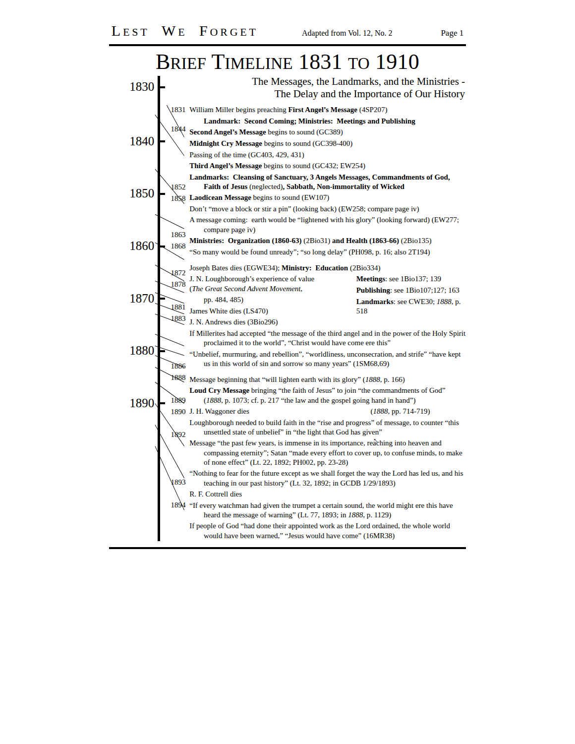LEST WE FORGET
Adapted from Vol. 12, No. 2
Page 1
BRIEF TIMELINE 1831 TO 1910
The Messages, the Landmarks, and the Ministries -
The Delay and the Importance of Our History
1830
1840
1850
1860
1870
1880
1890
1831
1844
1852
1858
1863
1868
1872
1878
1881
1883
1886
1888
1889
1890
1892
1893
1894
William Miller begins preaching First Angel’s Message (4SP207)
Landmark: Second Coming; Ministries: Meetings and Publishing
Second Angel’s Message begins to sound (GC389)
Midnight Cry Message begins to sound (GC398-400)
Passing of the time (GC403, 429, 431)
Third Angel’s Message begins to sound (GC432; EW254)
Landmarks: Cleansing of Sanctuary, 3 Angels Messages, Commandments of God, Faith of Jesus (neglected), Sabbath, Non-immortality of Wicked
Laodicean Message begins to sound (EW107)
Don’t “move a block or stir a pin” (looking back) (EW258; compare page iv)
A message coming: earth would be “lightened with his glory” (looking forward) (EW277; compare page iv)
Ministries: Organization (1860-63) (2Bio31) and Health (1863-66) (2Bio135)
“So many would be found unready”; “so long delay” (PH098, p. 16; also 2T194)
Joseph Bates dies (EGWE34); Ministry: Education (2Bio334)
J. N. Loughborough’s experience of value (The Great Second Advent Movement,
pp. 484, 485)
James White dies (LS470)
J. N. Andrews dies (3Bio296)
Meetings: see 1Bio137; 139
Publishing: see 1Bio107;127; 163
Landmarks: see CWE30; 1888, p. 518
If Millerites had accepted “the message of the third angel and in the power of the Holy Spirit proclaimed it to the world”, “Christ would have come ere this”
“Unbelief, murmuring, and rebellion”, “worldliness, unconsecration, and strife” “have kept us in this world of sin and sorrow so many years” (1SM68,69)
Message beginning that “will lighten earth with its glory” (1888, p. 166)
Loud Cry Message bringing “the faith of Jesus” to join “the commandments of God” (1888, p. 1073; cf. p. 217 “the law and the gospel going hand in hand”)
J. H. Waggoner dies (1888, pp. 714-719)
Loughborough needed to build faith in the “rise and progress” of message, to counter “this unsettled state of unbelief” in “the light that God has given” ↑
Message “the past few years, is immense in its importance, reaching into heaven and compassing eternity”; Satan “made every effort to cover up, to confuse minds, to make of none effect” (Lt. 22, 1892; PH002, pp. 23-28)
“Nothing to fear for the future except as we shall forget the way the Lord has led us, and his teaching in our past history” (Lt. 32, 1892; in GCDB 1/29/1893)
R. F. Cottrell dies
“If every watchman had given the trumpet a certain sound, the world might ere this have heard the message of warning” (Lt. 77, 1893; in 1888, p. 1129)
If people of God “had done their appointed work as the Lord ordained, the whole world would have been warned,” “Jesus would have come” (16MR38)